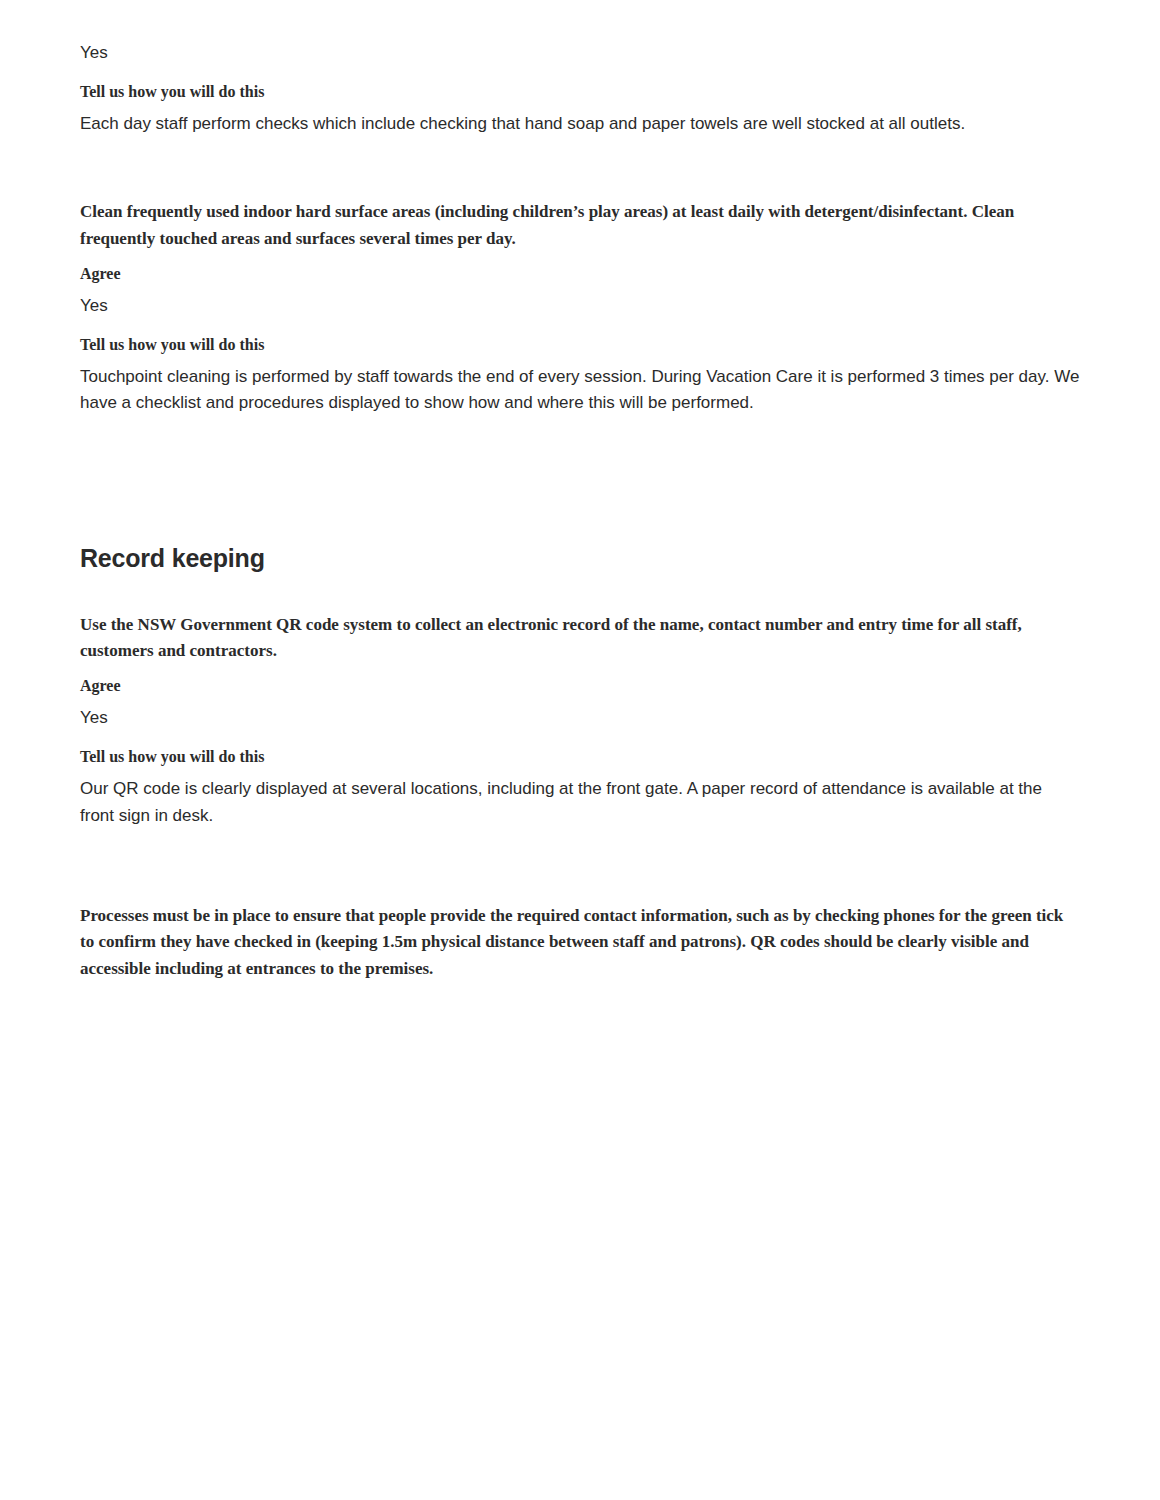Yes
Tell us how you will do this
Each day staff perform checks which include checking that hand soap and paper towels are well stocked at all outlets.
Clean frequently used indoor hard surface areas (including children’s play areas) at least daily with detergent/disinfectant. Clean frequently touched areas and surfaces several times per day.
Agree
Yes
Tell us how you will do this
Touchpoint cleaning is performed by staff towards the end of every session. During Vacation Care it is performed 3 times per day. We have a checklist and procedures displayed to show how and where this will be performed.
Record keeping
Use the NSW Government QR code system to collect an electronic record of the name, contact number and entry time for all staff, customers and contractors.
Agree
Yes
Tell us how you will do this
Our QR code is clearly displayed at several locations, including at the front gate. A paper record of attendance is available at the front sign in desk.
Processes must be in place to ensure that people provide the required contact information, such as by checking phones for the green tick to confirm they have checked in (keeping 1.5m physical distance between staff and patrons). QR codes should be clearly visible and accessible including at entrances to the premises.